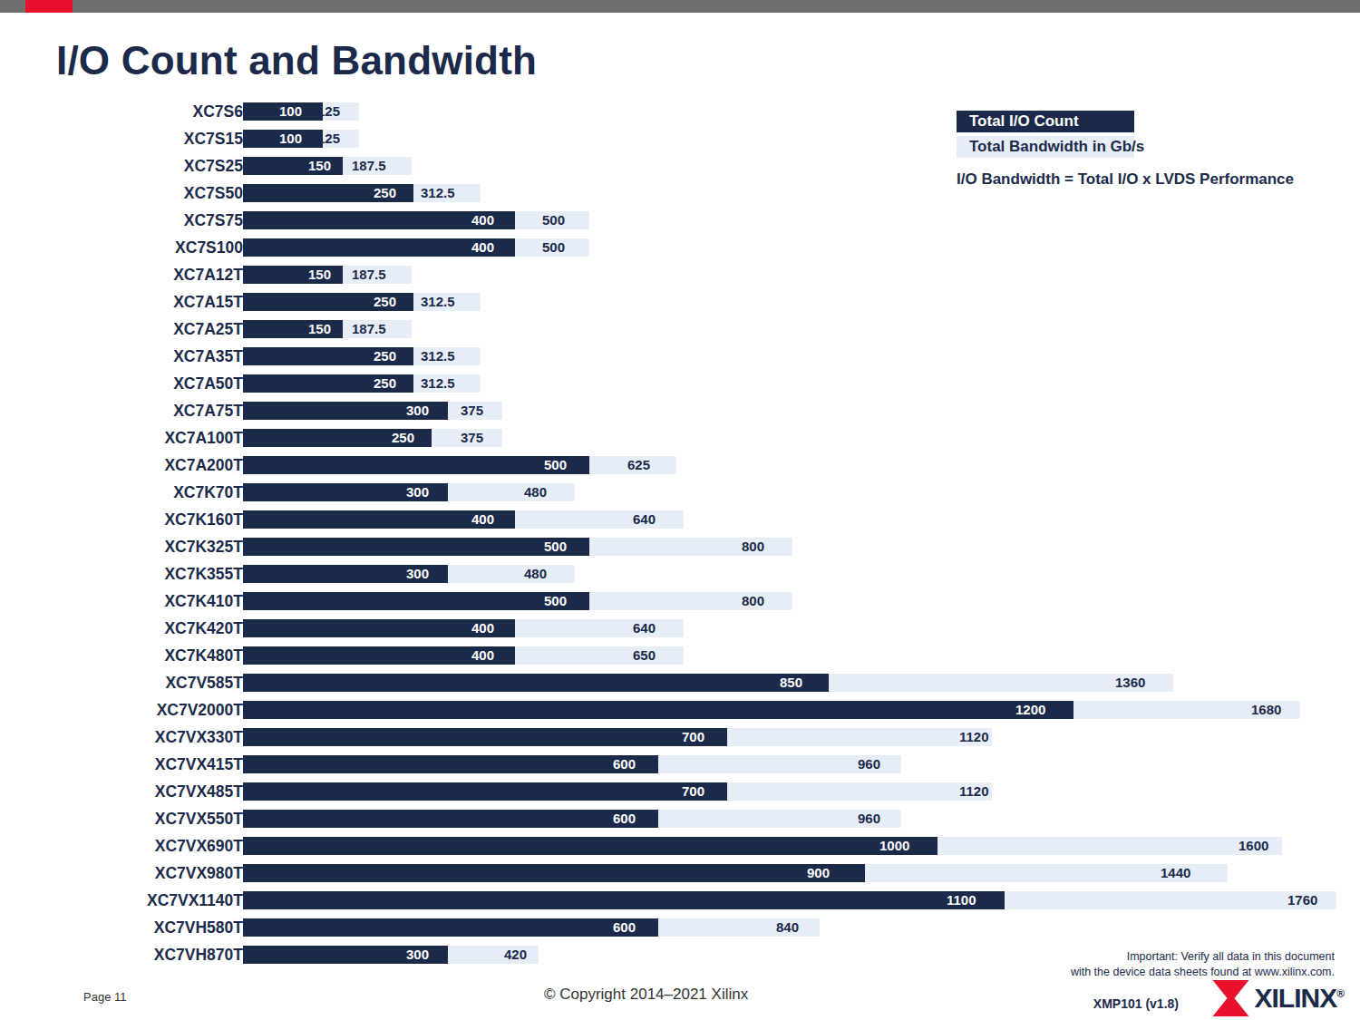I/O Count and Bandwidth
Total I/O Count
Total Bandwidth in Gb/s
I/O Bandwidth = Total I/O x LVDS Performance
Each row: light bar (bandwidth) behind, dark bar (I/O count) in front. Scale: 1 unit = 0.6px for dark (I/O), bandwidth scaled to match visual
XC7S6
100
125
XC7S15
100
125
XC7S25
150
187.5
XC7S50
250
312.5
XC7S75
400
500
XC7S100
400
500
XC7A12T
150
187.5
XC7A15T
250
312.5
XC7A25T
150
187.5
XC7A35T
250
312.5
XC7A50T
250
312.5
XC7A75T
300
375
XC7A100T
250
375
XC7A200T
500
625
XC7K70T
300
480
XC7K160T
400
640
XC7K325T
500
800
XC7K355T
300
480
XC7K410T
500
800
XC7K420T
400
640
XC7K480T
400
650
XC7V585T
850
1360
XC7V2000T
1200
1680
XC7VX330T
700
1120
XC7VX415T
600
960
XC7VX485T
700
1120
XC7VX550T
600
960
XC7VX690T
1000
1600
XC7VX980T
900
1440
XC7VX1140T
1100
1760
XC7VH580T
600
840
XC7VH870T
300
420
Important: Verify all data in this document
with the device data sheets found at www.xilinx.com.
Page 11
© Copyright 2014–2021 Xilinx
XMP101 (v1.8)
XILINX®